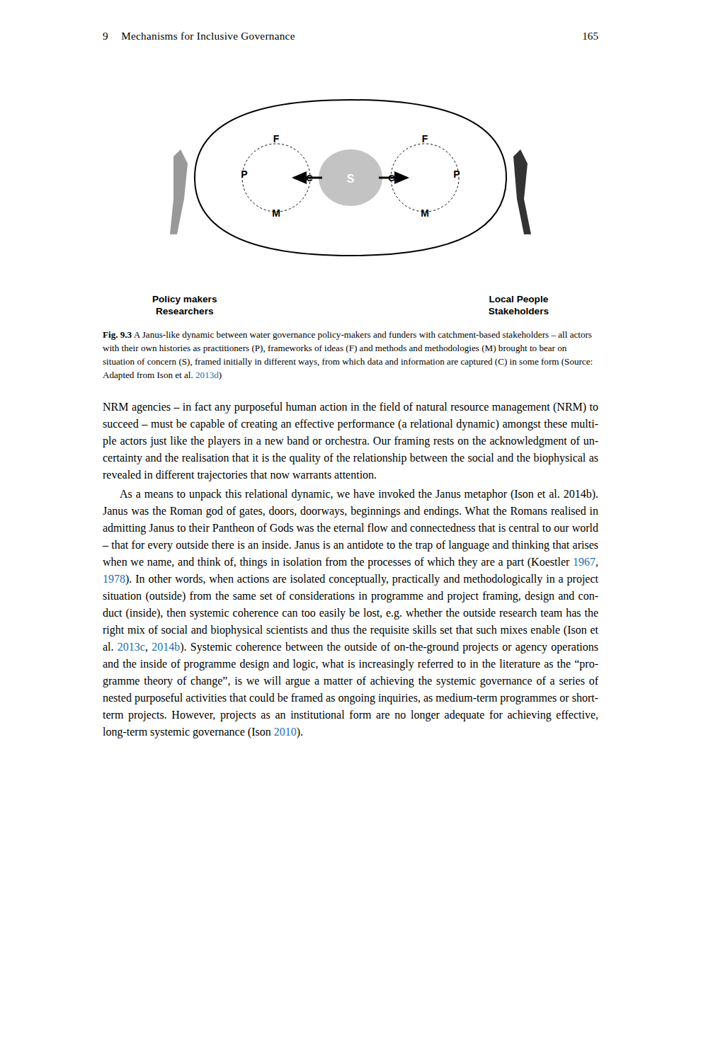9 Mechanisms for Inclusive Governance
165
Policy makers
Researchers
Local People
Stakeholders
Fig. 9.3 A Janus-like dynamic between water governance policy-makers and funders with catchment-based stakeholders – all actors with their own histories as practitioners (P), frameworks of ideas (F) and methods and methodologies (M) brought to bear on situation of concern (S), framed initially in different ways, from which data and information are captured (C) in some form (Source: Adapted from Ison et al. 2013d)
NRM agencies – in fact any purposeful human action in the field of natural resource management (NRM) to succeed – must be capable of creating an effective performance (a relational dynamic) amongst these multiple actors just like the players in a new band or orchestra. Our framing rests on the acknowledgment of uncertainty and the realisation that it is the quality of the relationship between the social and the biophysical as revealed in different trajectories that now warrants attention.
As a means to unpack this relational dynamic, we have invoked the Janus metaphor (Ison et al. 2014b). Janus was the Roman god of gates, doors, doorways, beginnings and endings. What the Romans realised in admitting Janus to their Pantheon of Gods was the eternal flow and connectedness that is central to our world – that for every outside there is an inside. Janus is an antidote to the trap of language and thinking that arises when we name, and think of, things in isolation from the processes of which they are a part (Koestler 1967, 1978). In other words, when actions are isolated conceptually, practically and methodologically in a project situation (outside) from the same set of considerations in programme and project framing, design and conduct (inside), then systemic coherence can too easily be lost, e.g. whether the outside research team has the right mix of social and biophysical scientists and thus the requisite skills set that such mixes enable (Ison et al. 2013c, 2014b). Systemic coherence between the outside of on-the-ground projects or agency operations and the inside of programme design and logic, what is increasingly referred to in the literature as the “programme theory of change”, is we will argue a matter of achieving the systemic governance of a series of nested purposeful activities that could be framed as ongoing inquiries, as medium-term programmes or short-term projects. However, projects as an institutional form are no longer adequate for achieving effective, long-term systemic governance (Ison 2010).